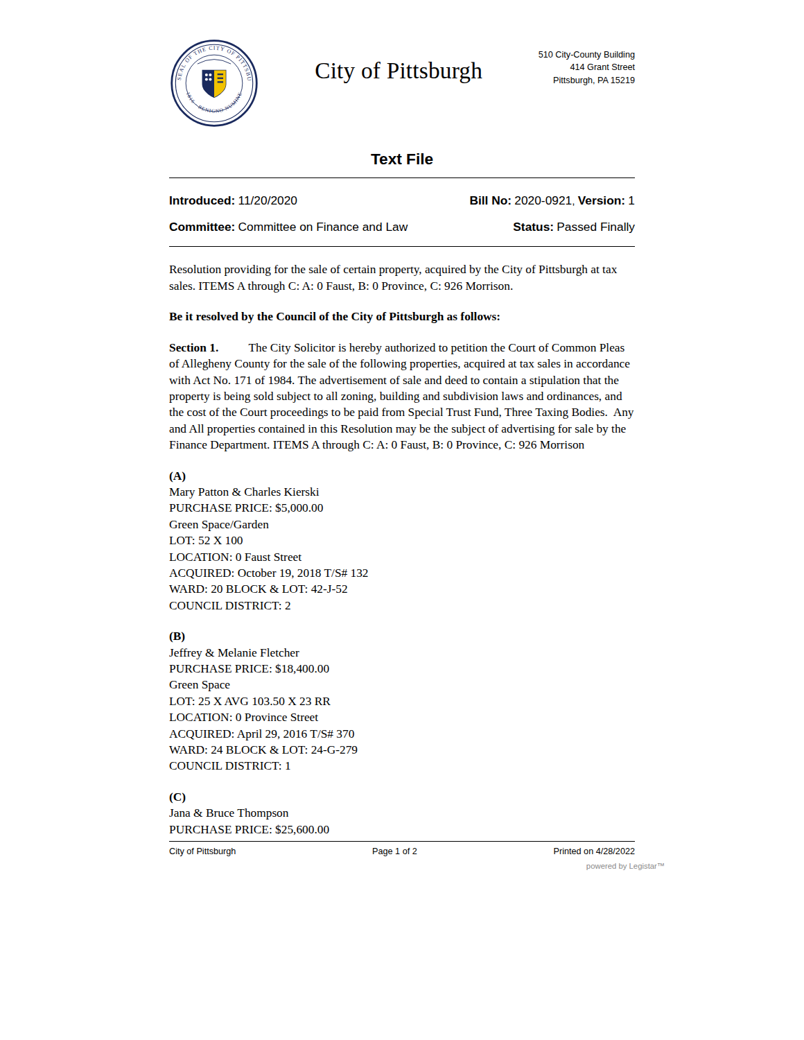THE SEAL OF THE CITY OF PITTSBURGH 1816 · BENIGNO NUMINE
City of Pittsburgh
510 City-County Building
414 Grant Street
Pittsburgh, PA 15219
Text File
Introduced: 11/20/2020
Bill No: 2020-0921, Version: 1
Committee: Committee on Finance and Law
Status: Passed Finally
Resolution providing for the sale of certain property, acquired by the City of Pittsburgh at tax sales. ITEMS A through C: A: 0 Faust, B: 0 Province, C: 926 Morrison.
Be it resolved by the Council of the City of Pittsburgh as follows:
Section 1. The City Solicitor is hereby authorized to petition the Court of Common Pleas of Allegheny County for the sale of the following properties, acquired at tax sales in accordance with Act No. 171 of 1984. The advertisement of sale and deed to contain a stipulation that the property is being sold subject to all zoning, building and subdivision laws and ordinances, and the cost of the Court proceedings to be paid from Special Trust Fund, Three Taxing Bodies. Any and All properties contained in this Resolution may be the subject of advertising for sale by the Finance Department. ITEMS A through C: A: 0 Faust, B: 0 Province, C: 926 Morrison
(A)
Mary Patton & Charles Kierski
PURCHASE PRICE: $5,000.00
Green Space/Garden
LOT: 52 X 100
LOCATION: 0 Faust Street
ACQUIRED: October 19, 2018 T/S# 132
WARD: 20 BLOCK & LOT: 42-J-52
COUNCIL DISTRICT: 2
(B)
Jeffrey & Melanie Fletcher
PURCHASE PRICE: $18,400.00
Green Space
LOT: 25 X AVG 103.50 X 23 RR
LOCATION: 0 Province Street
ACQUIRED: April 29, 2016 T/S# 370
WARD: 24 BLOCK & LOT: 24-G-279
COUNCIL DISTRICT: 1
(C)
Jana & Bruce Thompson
PURCHASE PRICE: $25,600.00
City of Pittsburgh
Page 1 of 2
Printed on 4/28/2022
powered by Legistar™